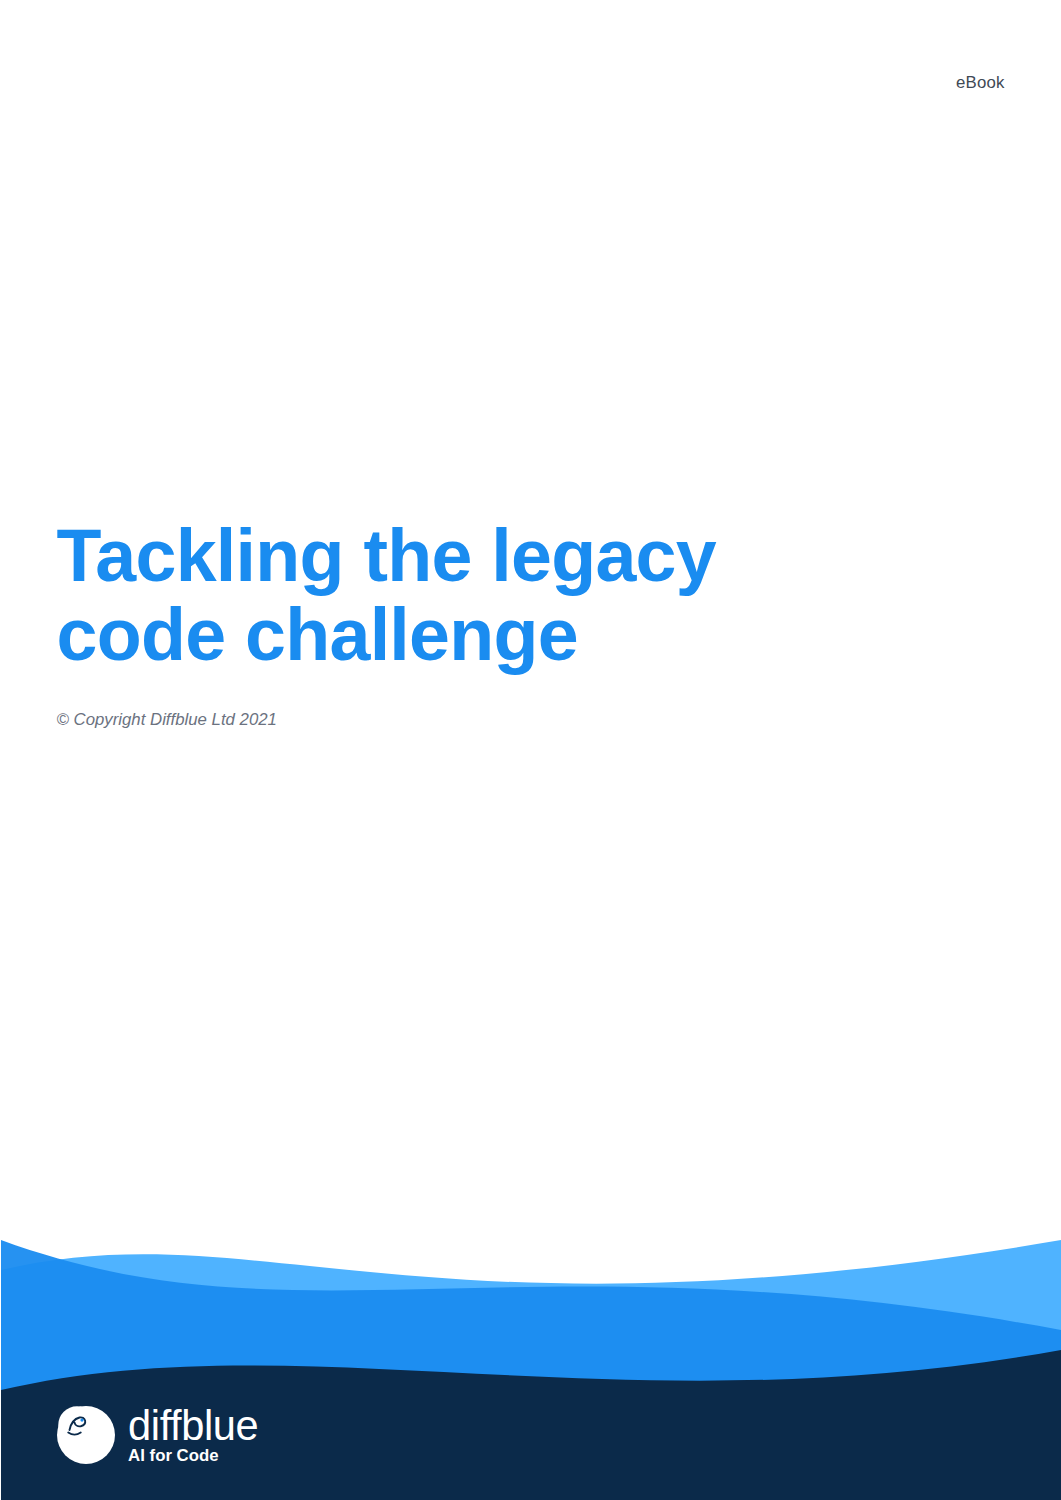eBook
Tackling the legacy code challenge
© Copyright Diffblue Ltd 2021
diffblue AI for Code